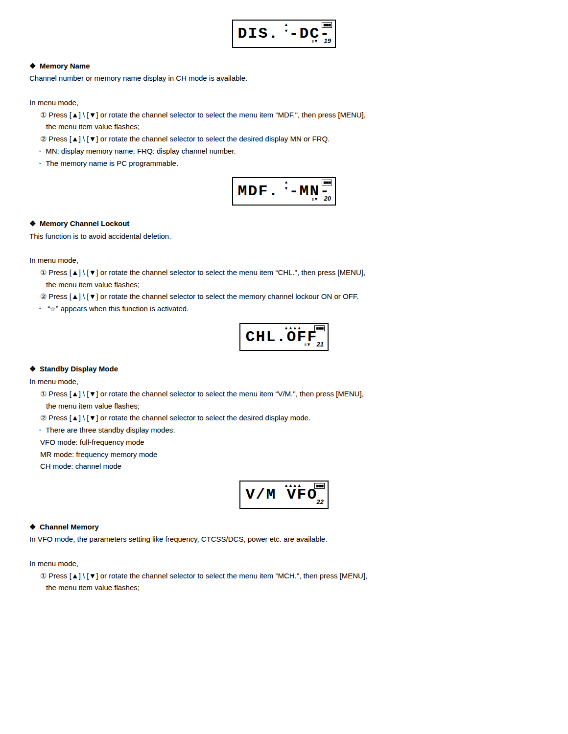▲
▼ ■■■ DIS. -DC- s▼ 19
❖Memory Name
Channel number or memory name display in CH mode is available.
In menu mode,
① Press [▲] \ [▼] or rotate the channel selector to select the menu item “MDF.", then press [MENU],
the menu item value flashes;
② Press [▲] \ [▼] or rotate the channel selector to select the desired display MN or FRQ.
・ MN: display memory name; FRQ: display channel number.
・ The memory name is PC programmable.
▲
▼ ■■■ MDF. -MN- s▼ 20
❖Memory Channel Lockout
This function is to avoid accidental deletion.
In menu mode,
① Press [▲] \ [▼] or rotate the channel selector to select the menu item “CHL.", then press [MENU],
the menu item value flashes;
② Press [▲] \ [▼] or rotate the channel selector to select the memory channel lockour ON or OFF.
・ “☆” appears when this function is activated.
▲▲▲▲ ■■■ CHL.OFF s▼ 21
❖Standby Display Mode
In menu mode,
① Press [▲] \ [▼] or rotate the channel selector to select the menu item “V/M.", then press [MENU],
the menu item value flashes;
② Press [▲] \ [▼] or rotate the channel selector to select the desired display mode.
・ There are three standby display modes:
VFO mode: full-frequency mode
MR mode: frequency memory mode
CH mode: channel mode
▲▲▲▲ ■■■ V/M VFO 22
❖Channel Memory
In VFO mode, the parameters setting like frequency, CTCSS/DCS, power etc. are available.
In menu mode,
① Press [▲] \ [▼] or rotate the channel selector to select the menu item “MCH.", then press [MENU],
the menu item value flashes;